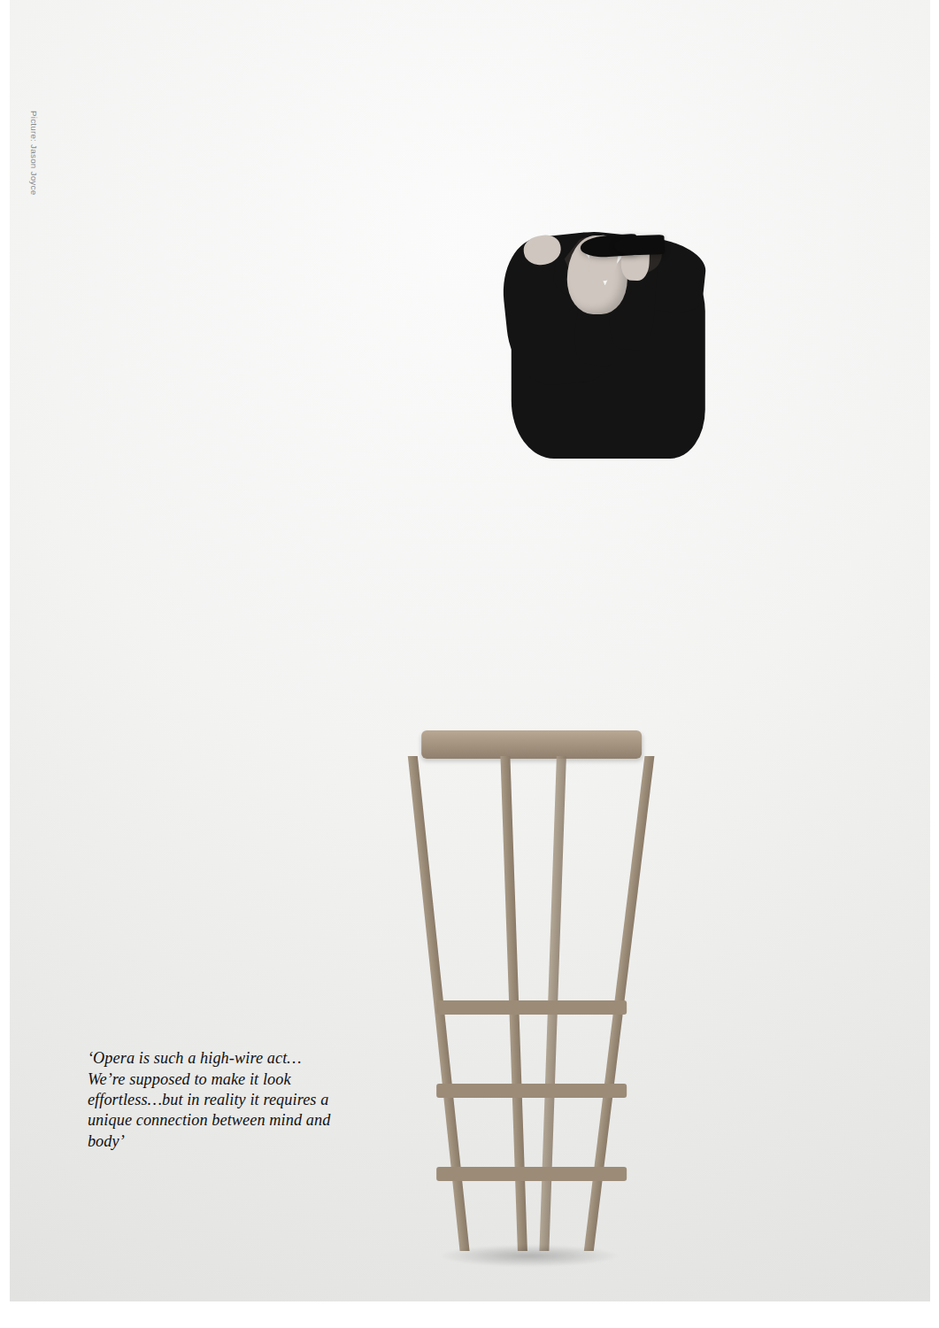Picture: Jason Joyce
‘Opera is such a high-wire act… We’re supposed to make it look effortless…but in reality it requires a unique connection between mind and body’